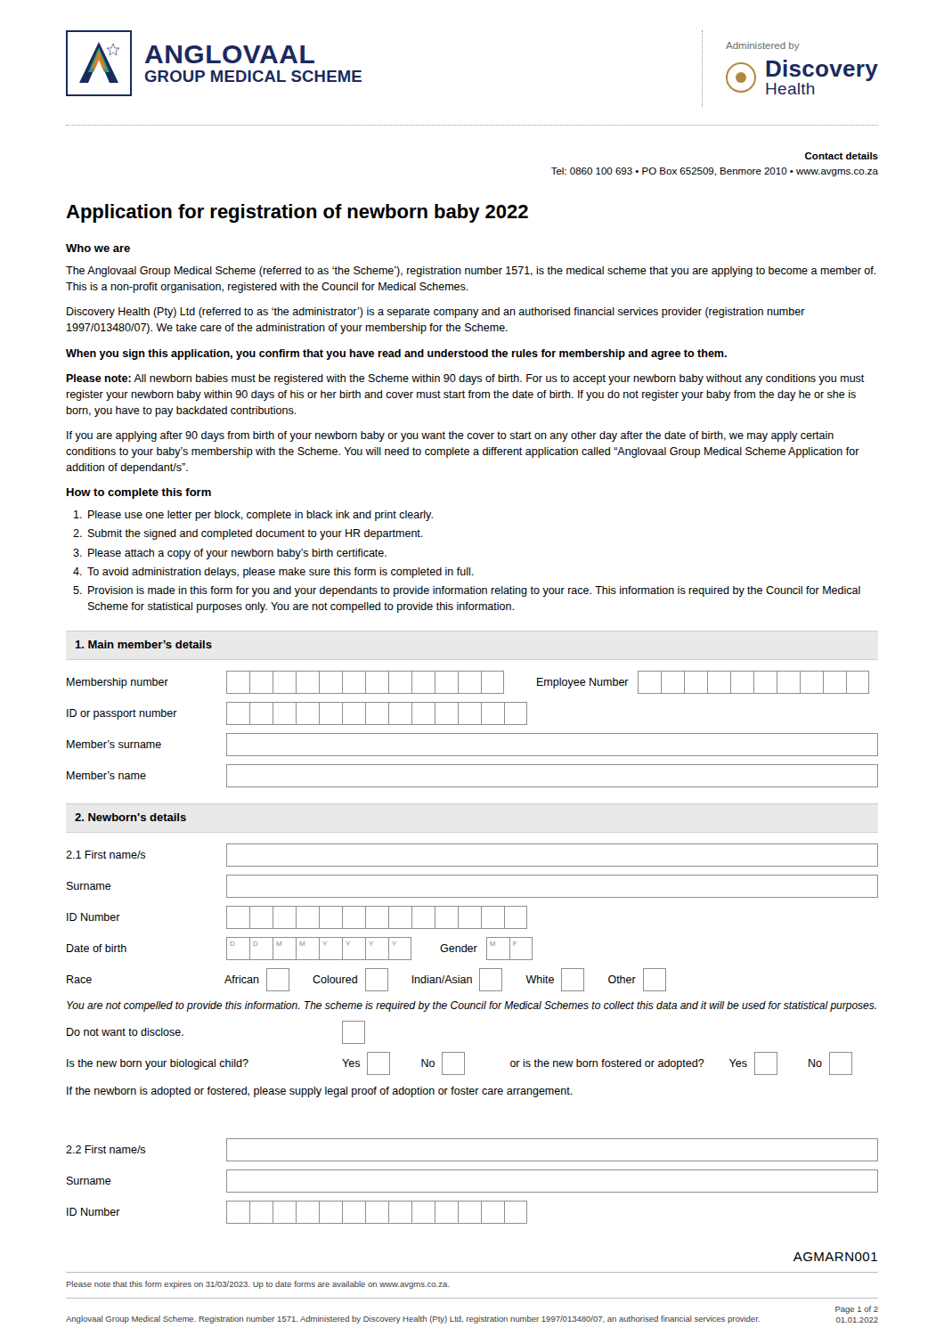ANGLOVAAL
GROUP MEDICAL SCHEME
Administered by
Discovery
Health
Contact details
Tel: 0860 100 693 • PO Box 652509, Benmore 2010 • www.avgms.co.za
Application for registration of newborn baby 2022
Who we are
The Anglovaal Group Medical Scheme (referred to as ‘the Scheme’), registration number 1571, is the medical scheme that you are applying to become a member of. This is a non-profit organisation, registered with the Council for Medical Schemes.
Discovery Health (Pty) Ltd (referred to as ‘the administrator’) is a separate company and an authorised financial services provider (registration number 1997/013480/07). We take care of the administration of your membership for the Scheme.
When you sign this application, you confirm that you have read and understood the rules for membership and agree to them.
Please note: All newborn babies must be registered with the Scheme within 90 days of birth. For us to accept your newborn baby without any conditions you must register your newborn baby within 90 days of his or her birth and cover must start from the date of birth. If you do not register your baby from the day he or she is born, you have to pay backdated contributions.
If you are applying after 90 days from birth of your newborn baby or you want the cover to start on any other day after the date of birth, we may apply certain conditions to your baby’s membership with the Scheme. You will need to complete a different application called “Anglovaal Group Medical Scheme Application for addition of dependant/s”.
How to complete this form
Please use one letter per block, complete in black ink and print clearly.
Submit the signed and completed document to your HR department.
Please attach a copy of your newborn baby’s birth certificate.
To avoid administration delays, please make sure this form is completed in full.
Provision is made in this form for you and your dependants to provide information relating to your race. This information is required by the Council for Medical Scheme for statistical purposes only. You are not compelled to provide this information.
1. Main member’s details
Membership number
Employee Number
ID or passport number
Member’s surname
Member’s name
2. Newborn's details
2.1 First name/s
Surname
ID Number
Date of birth
D
D
M
M
Y
Y
Y
Y
Gender
M
F
Race
African
Coloured
Indian/Asian
White
Other
You are not compelled to provide this information. The scheme is required by the Council for Medical Schemes to collect this data and it will be used for statistical purposes.
Do not want to disclose.
Is the new born your biological child?
Yes No
or is the new born fostered or adopted?
Yes No
If the newborn is adopted or fostered, please supply legal proof of adoption or foster care arrangement.
2.2 First name/s
Surname
ID Number
AGMARN001
Please note that this form expires on 31/03/2023. Up to date forms are available on www.avgms.co.za.
Anglovaal Group Medical Scheme. Registration number 1571. Administered by Discovery Health (Pty) Ltd, registration number 1997/013480/07, an authorised financial services provider.
Page 1 of 2
01.01.2022